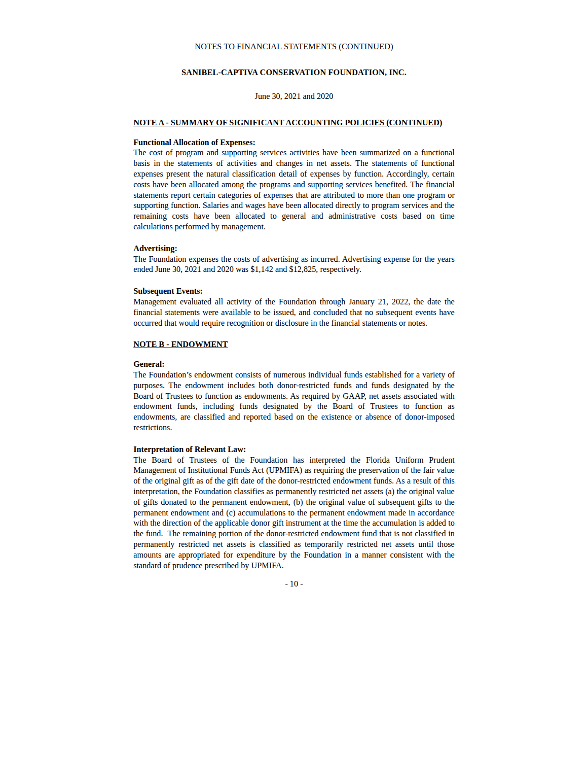NOTES TO FINANCIAL STATEMENTS (CONTINUED)
SANIBEL-CAPTIVA CONSERVATION FOUNDATION, INC.
June 30, 2021 and 2020
NOTE A - SUMMARY OF SIGNIFICANT ACCOUNTING POLICIES (CONTINUED)
Functional Allocation of Expenses:
The cost of program and supporting services activities have been summarized on a functional basis in the statements of activities and changes in net assets. The statements of functional expenses present the natural classification detail of expenses by function. Accordingly, certain costs have been allocated among the programs and supporting services benefited. The financial statements report certain categories of expenses that are attributed to more than one program or supporting function. Salaries and wages have been allocated directly to program services and the remaining costs have been allocated to general and administrative costs based on time calculations performed by management.
Advertising:
The Foundation expenses the costs of advertising as incurred. Advertising expense for the years ended June 30, 2021 and 2020 was $1,142 and $12,825, respectively.
Subsequent Events:
Management evaluated all activity of the Foundation through January 21, 2022, the date the financial statements were available to be issued, and concluded that no subsequent events have occurred that would require recognition or disclosure in the financial statements or notes.
NOTE B - ENDOWMENT
General:
The Foundation’s endowment consists of numerous individual funds established for a variety of purposes. The endowment includes both donor-restricted funds and funds designated by the Board of Trustees to function as endowments. As required by GAAP, net assets associated with endowment funds, including funds designated by the Board of Trustees to function as endowments, are classified and reported based on the existence or absence of donor-imposed restrictions.
Interpretation of Relevant Law:
The Board of Trustees of the Foundation has interpreted the Florida Uniform Prudent Management of Institutional Funds Act (UPMIFA) as requiring the preservation of the fair value of the original gift as of the gift date of the donor-restricted endowment funds. As a result of this interpretation, the Foundation classifies as permanently restricted net assets (a) the original value of gifts donated to the permanent endowment, (b) the original value of subsequent gifts to the permanent endowment and (c) accumulations to the permanent endowment made in accordance with the direction of the applicable donor gift instrument at the time the accumulation is added to the fund. The remaining portion of the donor-restricted endowment fund that is not classified in permanently restricted net assets is classified as temporarily restricted net assets until those amounts are appropriated for expenditure by the Foundation in a manner consistent with the standard of prudence prescribed by UPMIFA.
- 10 -